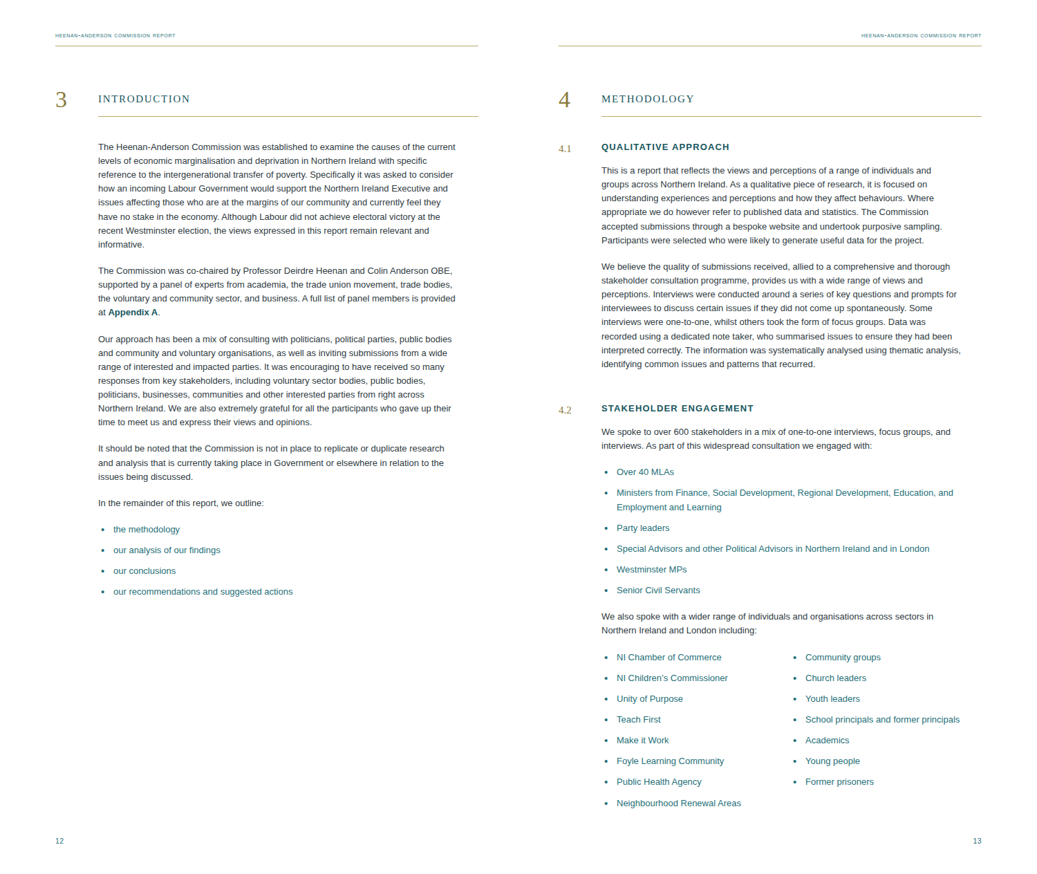Heenan-Anderson Commission Report
3
Introduction
The Heenan-Anderson Commission was established to examine the causes of the current levels of economic marginalisation and deprivation in Northern Ireland with specific reference to the intergenerational transfer of poverty. Specifically it was asked to consider how an incoming Labour Government would support the Northern Ireland Executive and issues affecting those who are at the margins of our community and currently feel they have no stake in the economy. Although Labour did not achieve electoral victory at the recent Westminster election, the views expressed in this report remain relevant and informative.
The Commission was co-chaired by Professor Deirdre Heenan and Colin Anderson OBE, supported by a panel of experts from academia, the trade union movement, trade bodies, the voluntary and community sector, and business. A full list of panel members is provided at Appendix A.
Our approach has been a mix of consulting with politicians, political parties, public bodies and community and voluntary organisations, as well as inviting submissions from a wide range of interested and impacted parties. It was encouraging to have received so many responses from key stakeholders, including voluntary sector bodies, public bodies, politicians, businesses, communities and other interested parties from right across Northern Ireland. We are also extremely grateful for all the participants who gave up their time to meet us and express their views and opinions.
It should be noted that the Commission is not in place to replicate or duplicate research and analysis that is currently taking place in Government or elsewhere in relation to the issues being discussed.
In the remainder of this report, we outline:
the methodology
our analysis of our findings
our conclusions
our recommendations and suggested actions
12
Heenan-Anderson Commission Report
4
Methodology
4.1
Qualitative Approach
This is a report that reflects the views and perceptions of a range of individuals and groups across Northern Ireland. As a qualitative piece of research, it is focused on understanding experiences and perceptions and how they affect behaviours. Where appropriate we do however refer to published data and statistics. The Commission accepted submissions through a bespoke website and undertook purposive sampling. Participants were selected who were likely to generate useful data for the project.
We believe the quality of submissions received, allied to a comprehensive and thorough stakeholder consultation programme, provides us with a wide range of views and perceptions. Interviews were conducted around a series of key questions and prompts for interviewees to discuss certain issues if they did not come up spontaneously. Some interviews were one-to-one, whilst others took the form of focus groups. Data was recorded using a dedicated note taker, who summarised issues to ensure they had been interpreted correctly. The information was systematically analysed using thematic analysis, identifying common issues and patterns that recurred.
4.2
Stakeholder Engagement
We spoke to over 600 stakeholders in a mix of one-to-one interviews, focus groups, and interviews. As part of this widespread consultation we engaged with:
Over 40 MLAs
Ministers from Finance, Social Development, Regional Development, Education, and Employment and Learning
Party leaders
Special Advisors and other Political Advisors in Northern Ireland and in London
Westminster MPs
Senior Civil Servants
We also spoke with a wider range of individuals and organisations across sectors in Northern Ireland and London including:
NI Chamber of Commerce
NI Children’s Commissioner
Unity of Purpose
Teach First
Make it Work
Foyle Learning Community
Public Health Agency
Neighbourhood Renewal Areas
Community groups
Church leaders
Youth leaders
School principals and former principals
Academics
Young people
Former prisoners
13